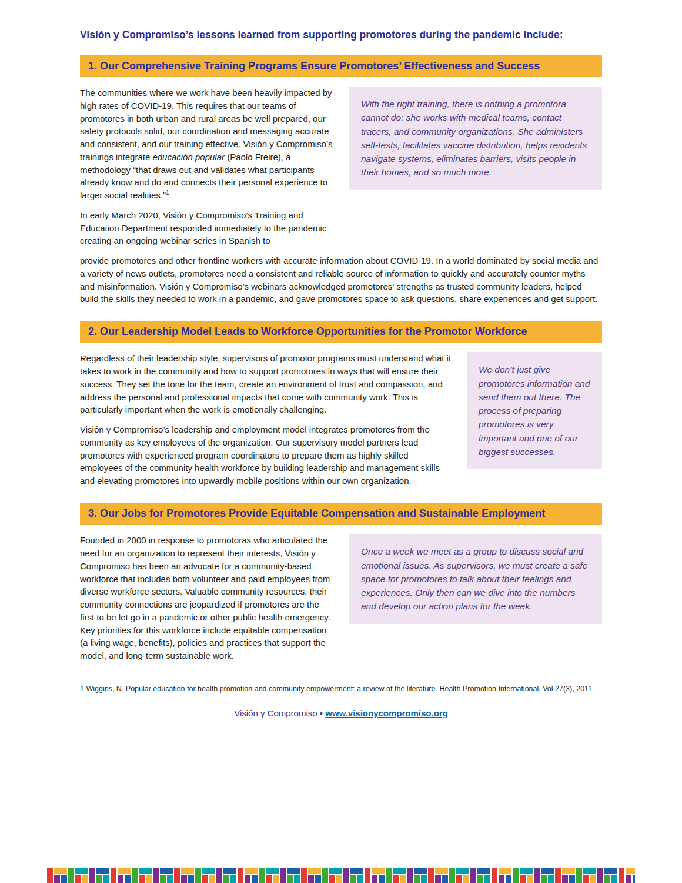Visión y Compromiso’s lessons learned from supporting promotores during the pandemic include:
1. Our Comprehensive Training Programs Ensure Promotores’ Effectiveness and Success
The communities where we work have been heavily impacted by high rates of COVID-19. This requires that our teams of promotores in both urban and rural areas be well prepared, our safety protocols solid, our coordination and messaging accurate and consistent, and our training effective. Visión y Compromiso’s trainings integrate educación popular (Paolo Freire), a methodology “that draws out and validates what participants already know and do and connects their personal experience to larger social realities.”1
In early March 2020, Visión y Compromiso’s Training and Education Department responded immediately to the pandemic creating an ongoing webinar series in Spanish to
With the right training, there is nothing a promotora cannot do: she works with medical teams, contact tracers, and community organizations. She administers self-tests, facilitates vaccine distribution, helps residents navigate systems, eliminates barriers, visits people in their homes, and so much more.
provide promotores and other frontline workers with accurate information about COVID-19. In a world dominated by social media and a variety of news outlets, promotores need a consistent and reliable source of information to quickly and accurately counter myths and misinformation. Visión y Compromiso’s webinars acknowledged promotores’ strengths as trusted community leaders, helped build the skills they needed to work in a pandemic, and gave promotores space to ask questions, share experiences and get support.
2. Our Leadership Model Leads to Workforce Opportunities for the Promotor Workforce
Regardless of their leadership style, supervisors of promotor programs must understand what it takes to work in the community and how to support promotores in ways that will ensure their success. They set the tone for the team, create an environment of trust and compassion, and address the personal and professional impacts that come with community work. This is particularly important when the work is emotionally challenging.
Visión y Compromiso’s leadership and employment model integrates promotores from the community as key employees of the organization. Our supervisory model partners lead promotores with experienced program coordinators to prepare them as highly skilled employees of the community health workforce by building leadership and management skills and elevating promotores into upwardly mobile positions within our own organization.
We don’t just give promotores information and send them out there. The process of preparing promotores is very important and one of our biggest successes.
3. Our Jobs for Promotores Provide Equitable Compensation and Sustainable Employment
Founded in 2000 in response to promotoras who articulated the need for an organization to represent their interests, Visión y Compromiso has been an advocate for a community-based workforce that includes both volunteer and paid employees from diverse workforce sectors. Valuable community resources, their community connections are jeopardized if promotores are the first to be let go in a pandemic or other public health emergency. Key priorities for this workforce include equitable compensation (a living wage, benefits), policies and practices that support the model, and long-term sustainable work.
Once a week we meet as a group to discuss social and emotional issues. As supervisors, we must create a safe space for promotores to talk about their feelings and experiences. Only then can we dive into the numbers and develop our action plans for the week.
1 Wiggins, N. Popular education for health promotion and community empowerment: a review of the literature. Health Promotion International, Vol 27(3), 2011.
Visión y Compromiso • www.visionycompromiso.org